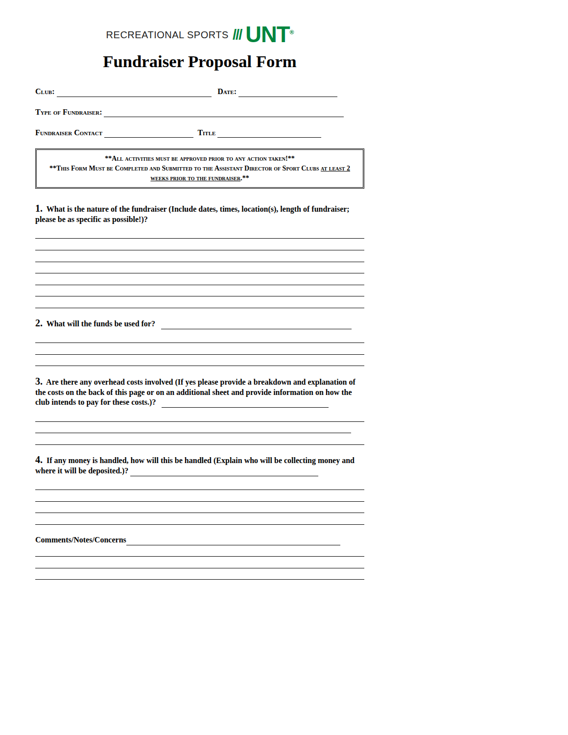RECREATIONAL SPORTS /// UNT®
Fundraiser Proposal Form
Club: Date:
Type of Fundraiser:
Fundraiser Contact Title
**All activities must be approved prior to any action taken!**
**This Form Must be Completed and Submitted to the Assistant Director of Sport Clubs at least 2 weeks prior to the fundraiser.**
1. What is the nature of the fundraiser (Include dates, times, location(s), length of fundraiser; please be as specific as possible!)?
2. What will the funds be used for?
3. Are there any overhead costs involved (If yes please provide a breakdown and explanation of the costs on the back of this page or on an additional sheet and provide information on how the club intends to pay for these costs.)?
4. If any money is handled, how will this be handled (Explain who will be collecting money and where it will be deposited.)?
Comments/Notes/Concerns